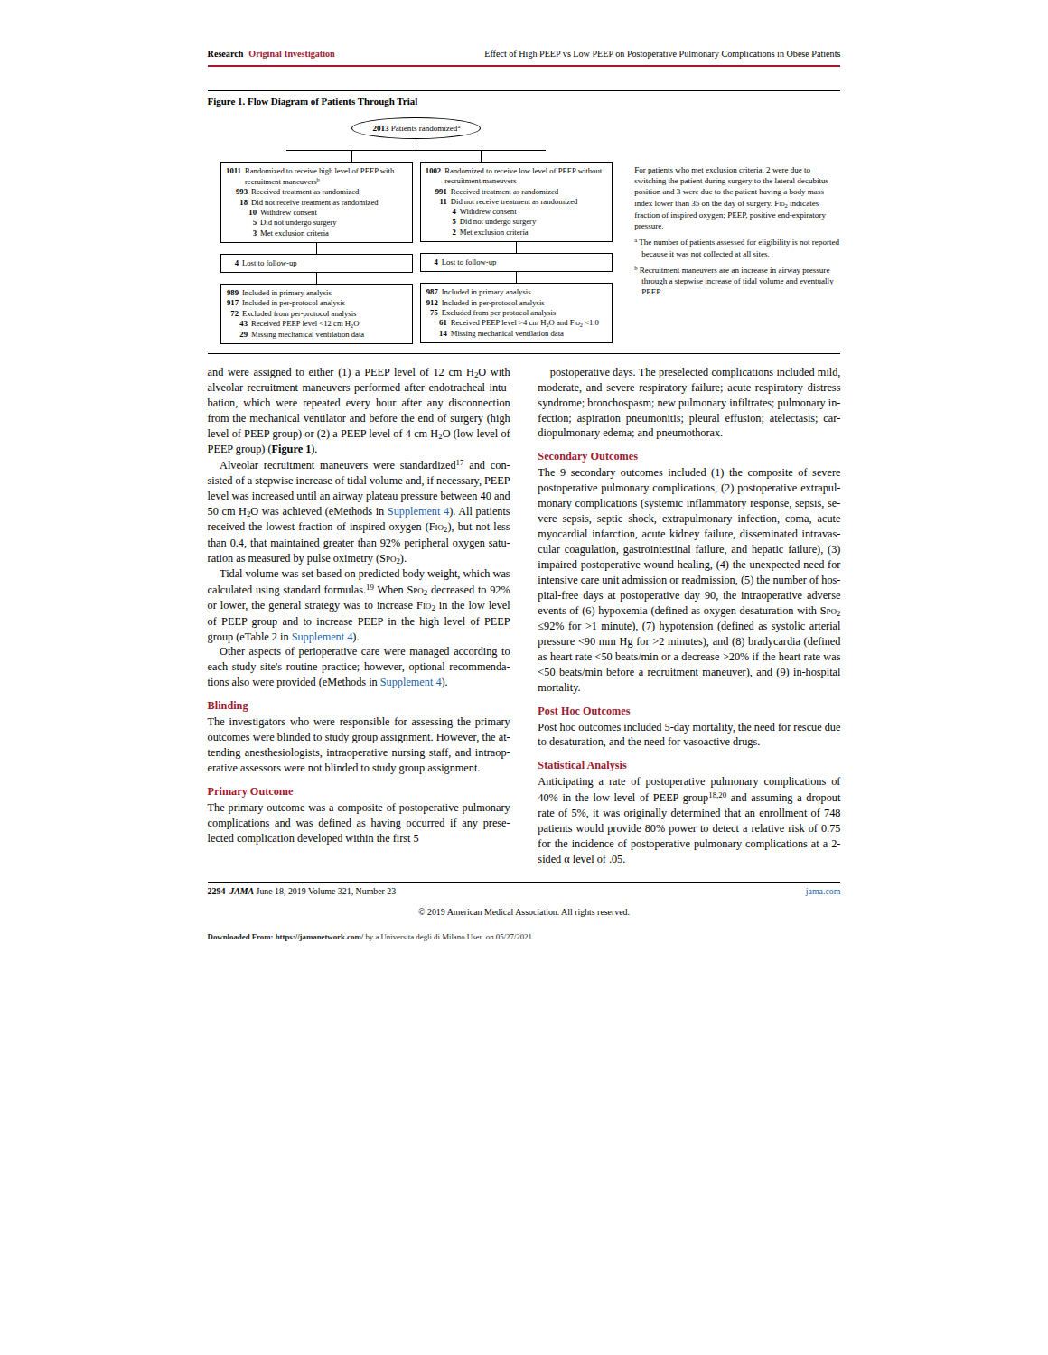Research Original Investigation
Effect of High PEEP vs Low PEEP on Postoperative Pulmonary Complications in Obese Patients
Figure 1. Flow Diagram of Patients Through Trial
2013 Patients randomizeda
1011 Randomized to receive high level of PEEP with recruitment maneuversb
993 Received treatment as randomized
18 Did not receive treatment as randomized
10 Withdrew consent
5 Did not undergo surgery
3 Met exclusion criteria
4 Lost to follow-up
989 Included in primary analysis
917 Included in per-protocol analysis
72 Excluded from per-protocol analysis
43 Received PEEP level <12 cm H2O
29 Missing mechanical ventilation data
1002 Randomized to receive low level of PEEP without recruitment maneuvers
991 Received treatment as randomized
11 Did not receive treatment as randomized
4 Withdrew consent
5 Did not undergo surgery
2 Met exclusion criteria
4 Lost to follow-up
987 Included in primary analysis
912 Included in per-protocol analysis
75 Excluded from per-protocol analysis
61 Received PEEP level >4 cm H2O and Fio2 <1.0
14 Missing mechanical ventilation data
For patients who met exclusion criteria, 2 were due to switching the patient during surgery to the lateral decubitus position and 3 were due to the patient having a body mass index lower than 35 on the day of surgery. Fio2 indicates fraction of inspired oxygen; PEEP, positive end-expiratory pressure.
a The number of patients assessed for eligibility is not reported because it was not collected at all sites.
b Recruitment maneuvers are an increase in airway pressure through a stepwise increase of tidal volume and eventually PEEP.
and were assigned to either (1) a PEEP level of 12 cm H2O with alveolar recruitment maneuvers performed after endotracheal intubation, which were repeated every hour after any disconnection from the mechanical ventilator and before the end of surgery (high level of PEEP group) or (2) a PEEP level of 4 cm H2O (low level of PEEP group) (Figure 1).
Alveolar recruitment maneuvers were standardized17 and consisted of a stepwise increase of tidal volume and, if necessary, PEEP level was increased until an airway plateau pressure between 40 and 50 cm H2O was achieved (eMethods in Supplement 4). All patients received the lowest fraction of inspired oxygen (Fio2), but not less than 0.4, that maintained greater than 92% peripheral oxygen saturation as measured by pulse oximetry (Spo2).
Tidal volume was set based on predicted body weight, which was calculated using standard formulas.19 When Spo2 decreased to 92% or lower, the general strategy was to increase Fio2 in the low level of PEEP group and to increase PEEP in the high level of PEEP group (eTable 2 in Supplement 4).
Other aspects of perioperative care were managed according to each study site's routine practice; however, optional recommendations also were provided (eMethods in Supplement 4).
Blinding
The investigators who were responsible for assessing the primary outcomes were blinded to study group assignment. However, the attending anesthesiologists, intraoperative nursing staff, and intraoperative assessors were not blinded to study group assignment.
Primary Outcome
The primary outcome was a composite of postoperative pulmonary complications and was defined as having occurred if any preselected complication developed within the first 5
postoperative days. The preselected complications included mild, moderate, and severe respiratory failure; acute respiratory distress syndrome; bronchospasm; new pulmonary infiltrates; pulmonary infection; aspiration pneumonitis; pleural effusion; atelectasis; cardiopulmonary edema; and pneumothorax.
Secondary Outcomes
The 9 secondary outcomes included (1) the composite of severe postoperative pulmonary complications, (2) postoperative extrapulmonary complications (systemic inflammatory response, sepsis, severe sepsis, septic shock, extrapulmonary infection, coma, acute myocardial infarction, acute kidney failure, disseminated intravascular coagulation, gastrointestinal failure, and hepatic failure), (3) impaired postoperative wound healing, (4) the unexpected need for intensive care unit admission or readmission, (5) the number of hospital-free days at postoperative day 90, the intraoperative adverse events of (6) hypoxemia (defined as oxygen desaturation with Spo2 ≤92% for >1 minute), (7) hypotension (defined as systolic arterial pressure <90 mm Hg for >2 minutes), and (8) bradycardia (defined as heart rate <50 beats/min or a decrease >20% if the heart rate was <50 beats/min before a recruitment maneuver), and (9) in-hospital mortality.
Post Hoc Outcomes
Post hoc outcomes included 5-day mortality, the need for rescue due to desaturation, and the need for vasoactive drugs.
Statistical Analysis
Anticipating a rate of postoperative pulmonary complications of 40% in the low level of PEEP group18,20 and assuming a dropout rate of 5%, it was originally determined that an enrollment of 748 patients would provide 80% power to detect a relative risk of 0.75 for the incidence of postoperative pulmonary complications at a 2-sided α level of .05.
2294 JAMA June 18, 2019 Volume 321, Number 23
jama.com
© 2019 American Medical Association. All rights reserved.
Downloaded From: https://jamanetwork.com/ by a Universita degli di Milano User on 05/27/2021